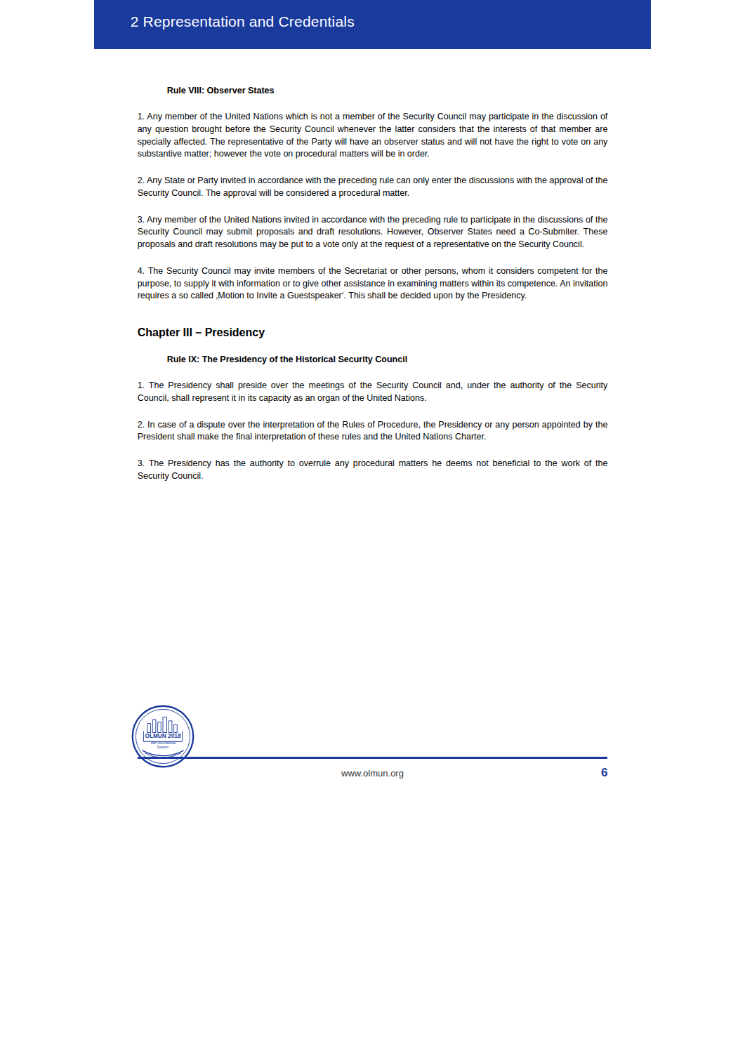2 Representation and Credentials
Rule VIII: Observer States
1. Any member of the United Nations which is not a member of the Security Council may participate in the discussion of any question brought before the Security Council whenever the latter considers that the interests of that member are specially affected. The representative of the Party will have an observer status and will not have the right to vote on any substantive matter; however the vote on procedural matters will be in order.
2. Any State or Party invited in accordance with the preceding rule can only enter the discussions with the approval of the Security Council. The approval will be considered a procedural matter.
3. Any member of the United Nations invited in accordance with the preceding rule to participate in the discussions of the Security Council may submit proposals and draft resolutions. However, Observer States need a Co-Submiter. These proposals and draft resolutions may be put to a vote only at the request of a representative on the Security Council.
4. The Security Council may invite members of the Secretariat or other persons, whom it considers competent for the purpose, to supply it with information or to give other assistance in examining matters within its competence. An invitation requires a so called ‚Motion to Invite a Guestspeaker‘. This shall be decided upon by the Presidency.
Chapter III – Presidency
Rule IX: The Presidency of the Historical Security Council
1. The Presidency shall preside over the meetings of the Security Council and, under the authority of the Security Council, shall represent it in its capacity as an organ of the United Nations.
2. In case of a dispute over the interpretation of the Rules of Procedure, the Presidency or any person appointed by the President shall make the final interpretation of these rules and the United Nations Charter.
3. The Presidency has the authority to overrule any procedural matters he deems not beneficial to the work of the Security Council.
OLMUN 2018 18th International Session
www.olmun.org
6